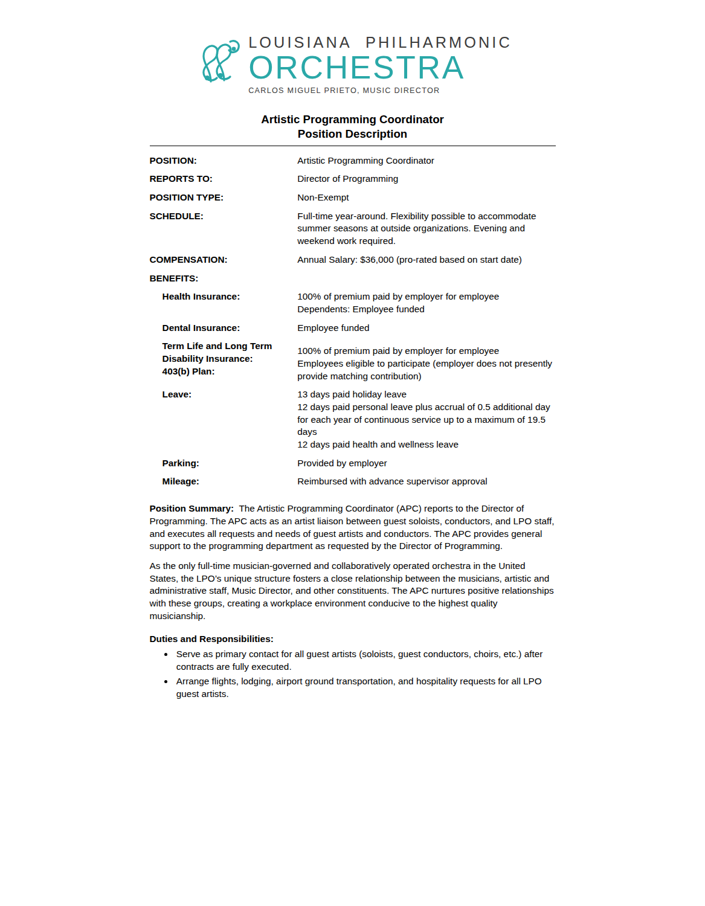LOUISIANA PHILHARMONIC
ORCHESTRA
CARLOS MIGUEL PRIETO, MUSIC DIRECTOR
Artistic Programming Coordinator
Position Description
| POSITION: | Artistic Programming Coordinator |
| REPORTS TO: | Director of Programming |
| POSITION TYPE: | Non-Exempt |
| SCHEDULE: | Full-time year-around. Flexibility possible to accommodate summer seasons at outside organizations. Evening and weekend work required. |
| COMPENSATION: | Annual Salary: $36,000 (pro-rated based on start date) |
BENEFITS:
| Health Insurance: | 100% of premium paid by employer for employee Dependents: Employee funded |
| Dental Insurance: | Employee funded |
| Term Life and Long Term Disability Insurance: 403(b) Plan: | 100% of premium paid by employer for employee Employees eligible to participate (employer does not presently provide matching contribution) |
| Leave: | 13 days paid holiday leave 12 days paid personal leave plus accrual of 0.5 additional day for each year of continuous service up to a maximum of 19.5 days 12 days paid health and wellness leave |
| Parking: | Provided by employer |
| Mileage : | Reimbursed with advance supervisor approval |
Position Summary: The Artistic Programming Coordinator (APC) reports to the Director of Programming. The APC acts as an artist liaison between guest soloists, conductors, and LPO staff, and executes all requests and needs of guest artists and conductors. The APC provides general support to the programming department as requested by the Director of Programming.
As the only full-time musician-governed and collaboratively operated orchestra in the United States, the LPO’s unique structure fosters a close relationship between the musicians, artistic and administrative staff, Music Director, and other constituents. The APC nurtures positive relationships with these groups, creating a workplace environment conducive to the highest quality musicianship.
Duties and Responsibilities:
Serve as primary contact for all guest artists (soloists, guest conductors, choirs, etc.) after contracts are fully executed.
Arrange flights, lodging, airport ground transportation, and hospitality requests for all LPO guest artists.